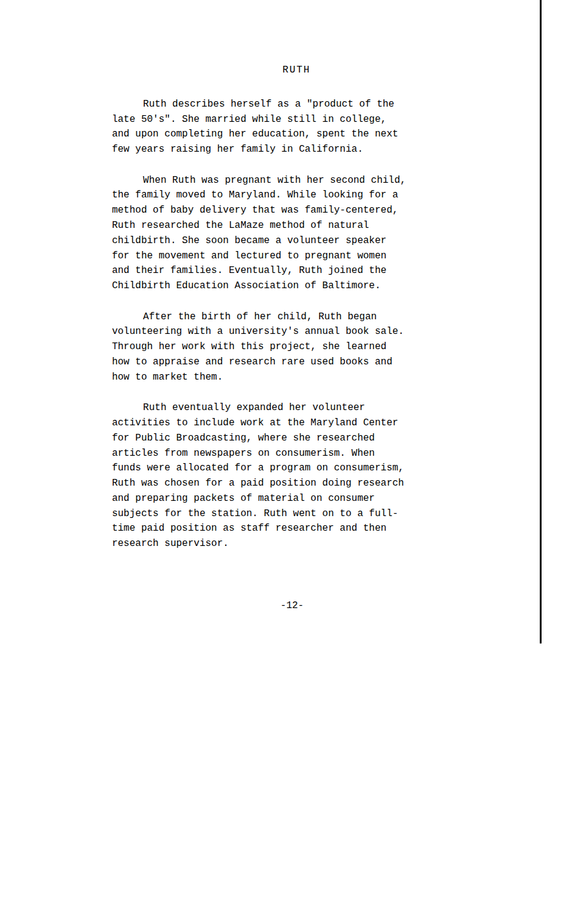RUTH
Ruth describes herself as a "product of the late 50's". She married while still in college, and upon completing her education, spent the next few years raising her family in California.
When Ruth was pregnant with her second child, the family moved to Maryland. While looking for a method of baby delivery that was family-centered, Ruth researched the LaMaze method of natural childbirth. She soon became a volunteer speaker for the movement and lectured to pregnant women and their families. Eventually, Ruth joined the Childbirth Education Association of Baltimore.
After the birth of her child, Ruth began volunteering with a university's annual book sale. Through her work with this project, she learned how to appraise and research rare used books and how to market them.
Ruth eventually expanded her volunteer activities to include work at the Maryland Center for Public Broadcasting, where she researched articles from newspapers on consumerism. When funds were allocated for a program on consumerism, Ruth was chosen for a paid position doing research and preparing packets of material on consumer subjects for the station. Ruth went on to a full-time paid position as staff researcher and then research supervisor.
-12-